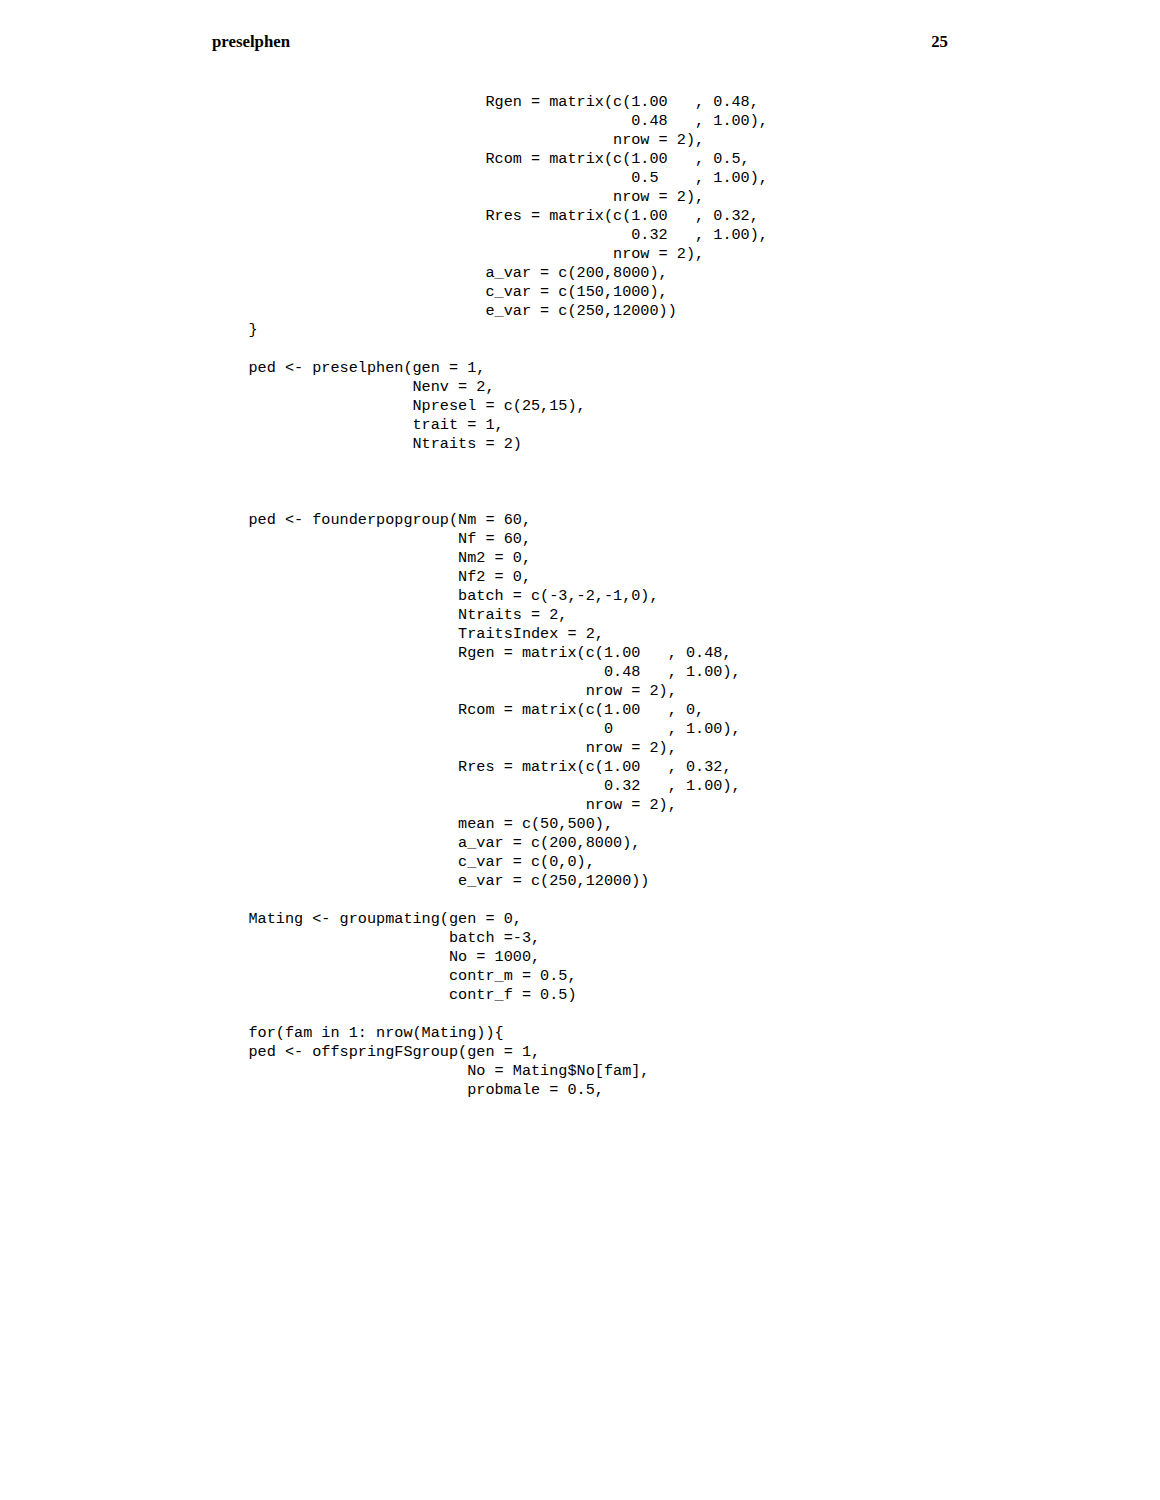preselphen 25
                              Rgen = matrix(c(1.00   , 0.48,
                                              0.48   , 1.00),
                                            nrow = 2),
                              Rcom = matrix(c(1.00   , 0.5,
                                              0.5    , 1.00),
                                            nrow = 2),
                              Rres = matrix(c(1.00   , 0.32,
                                              0.32   , 1.00),
                                            nrow = 2),
                              a_var = c(200,8000),
                              c_var = c(150,1000),
                              e_var = c(250,12000))
    }

    ped <- preselphen(gen = 1,
                      Nenv = 2,
                      Npresel = c(25,15),
                      trait = 1,
                      Ntraits = 2)



    ped <- founderpopgroup(Nm = 60,
                           Nf = 60,
                           Nm2 = 0,
                           Nf2 = 0,
                           batch = c(-3,-2,-1,0),
                           Ntraits = 2,
                           TraitsIndex = 2,
                           Rgen = matrix(c(1.00   , 0.48,
                                           0.48   , 1.00),
                                         nrow = 2),
                           Rcom = matrix(c(1.00   , 0,
                                           0      , 1.00),
                                         nrow = 2),
                           Rres = matrix(c(1.00   , 0.32,
                                           0.32   , 1.00),
                                         nrow = 2),
                           mean = c(50,500),
                           a_var = c(200,8000),
                           c_var = c(0,0),
                           e_var = c(250,12000))

    Mating <- groupmating(gen = 0,
                          batch =-3,
                          No = 1000,
                          contr_m = 0.5,
                          contr_f = 0.5)

    for(fam in 1: nrow(Mating)){
    ped <- offspringFSgroup(gen = 1,
                            No = Mating$No[fam],
                            probmale = 0.5,